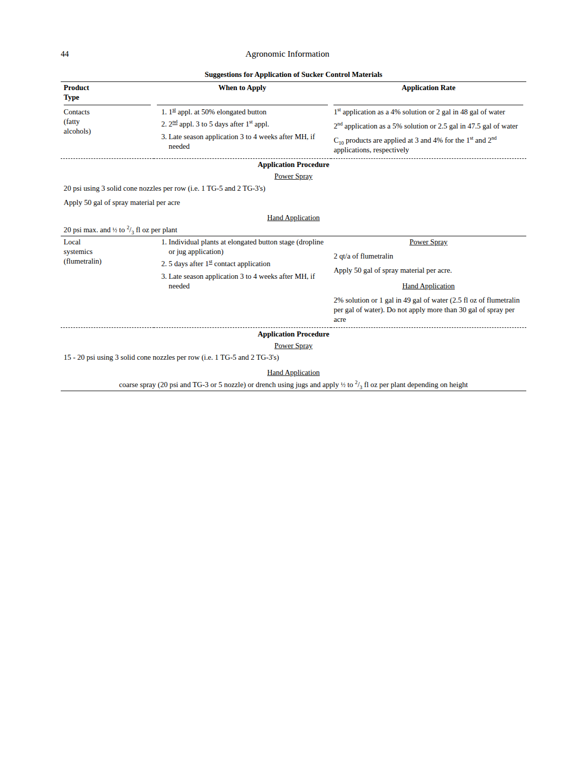44 Agronomic Information
Suggestions for Application of Sucker Control Materials
| Product Type | When to Apply | Application Rate |
| --- | --- | --- |
| Contacts (fatty alcohols) | 1 st appl. at 50% elongated button 2 nd appl. 3 to 5 days after 1 st appl. Late season application 3 to 4 weeks after MH, if needed | 1 st application as a 4% solution or 2 gal in 48 gal of water 2 nd application as a 5% solution or 2.5 gal in 47.5 gal of water C 10 products are applied at 3 and 4% for the 1 st and 2 nd applications, respectively |
| Application Procedure |
| Power Spray |
| 20 psi using 3 solid cone nozzles per row (i.e. 1 TG-5 and 2 TG-3's) |
| Apply 50 gal of spray material per acre |
| Hand Application |
| 20 psi max. and ½ to 2 / 3 fl oz per plant |
| Local systemics (flumetralin) | Individual plants at elongated button stage (dropline or jug application) 5 days after 1 st contact application Late season application 3 to 4 weeks after MH, if needed | Power Spray 2 qt/a of flumetralin Apply 50 gal of spray material per acre. Hand Application 2% solution or 1 gal in 49 gal of water (2.5 fl oz of flumetralin per gal of water). Do not apply more than 30 gal of spray per acre |
| Application Procedure |
| Power Spray |
| 15 - 20 psi using 3 solid cone nozzles per row (i.e. 1 TG-5 and 2 TG-3's) |
| Hand Application |
| coarse spray (20 psi and TG-3 or 5 nozzle) or drench using jugs and apply ½ to 2 / 3 fl oz per plant depending on height |